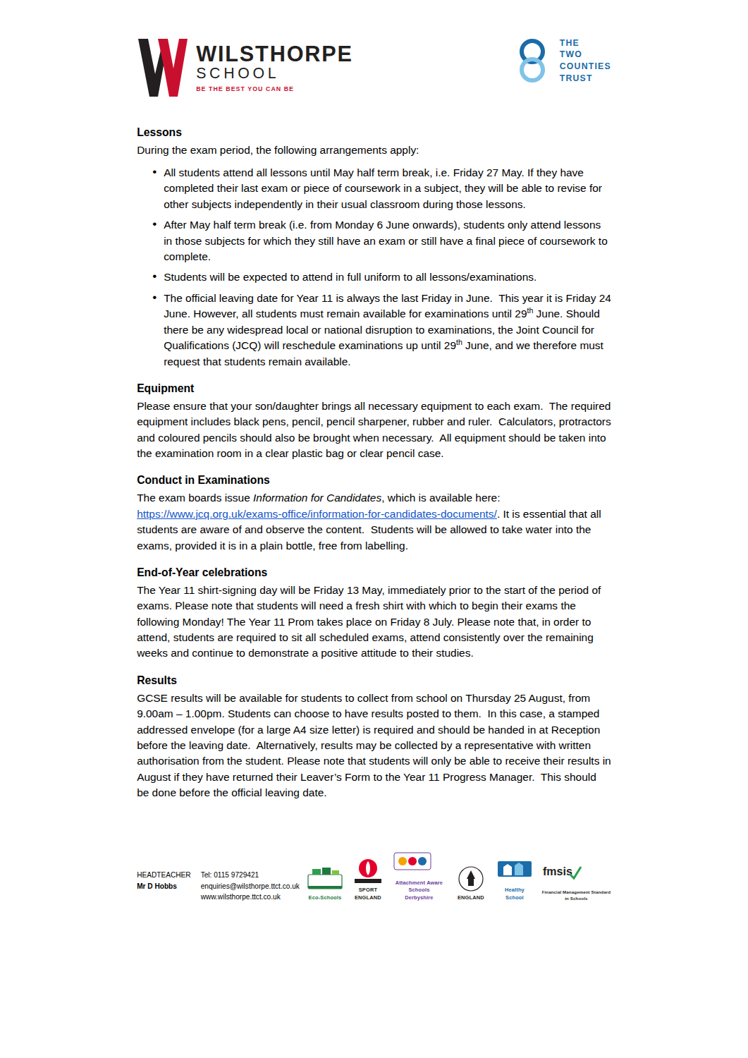WILSTHORPE SCHOOL BE THE BEST YOU CAN BE
The Two Counties Trust
Lessons
During the exam period, the following arrangements apply:
All students attend all lessons until May half term break, i.e. Friday 27 May. If they have completed their last exam or piece of coursework in a subject, they will be able to revise for other subjects independently in their usual classroom during those lessons.
After May half term break (i.e. from Monday 6 June onwards), students only attend lessons in those subjects for which they still have an exam or still have a final piece of coursework to complete.
Students will be expected to attend in full uniform to all lessons/examinations.
The official leaving date for Year 11 is always the last Friday in June. This year it is Friday 24 June. However, all students must remain available for examinations until 29th June. Should there be any widespread local or national disruption to examinations, the Joint Council for Qualifications (JCQ) will reschedule examinations up until 29th June, and we therefore must request that students remain available.
Equipment
Please ensure that your son/daughter brings all necessary equipment to each exam. The required equipment includes black pens, pencil, pencil sharpener, rubber and ruler. Calculators, protractors and coloured pencils should also be brought when necessary. All equipment should be taken into the examination room in a clear plastic bag or clear pencil case.
Conduct in Examinations
The exam boards issue Information for Candidates, which is available here:
https://www.jcq.org.uk/exams-office/information-for-candidates-documents/. It is essential that all students are aware of and observe the content. Students will be allowed to take water into the exams, provided it is in a plain bottle, free from labelling.
End-of-Year celebrations
The Year 11 shirt-signing day will be Friday 13 May, immediately prior to the start of the period of exams. Please note that students will need a fresh shirt with which to begin their exams the following Monday! The Year 11 Prom takes place on Friday 8 July. Please note that, in order to attend, students are required to sit all scheduled exams, attend consistently over the remaining weeks and continue to demonstrate a positive attitude to their studies.
Results
GCSE results will be available for students to collect from school on Thursday 25 August, from 9.00am – 1.00pm. Students can choose to have results posted to them. In this case, a stamped addressed envelope (for a large A4 size letter) is required and should be handed in at Reception before the leaving date. Alternatively, results may be collected by a representative with written authorisation from the student. Please note that students will only be able to receive their results in August if they have returned their Leaver’s Form to the Year 11 Progress Manager. This should be done before the official leaving date.
HEADTEACHER
Mr D Hobbs
Tel: 0115 9729421
enquiries@wilsthorpe.ttct.co.uk
www.wilsthorpe.ttct.co.uk
Eco-Schools
SPORT
ENGLAND
Attachment Aware Schools
Derbyshire
ENGLAND
Healthy School
fmsis
Financial Management Standard in Schools